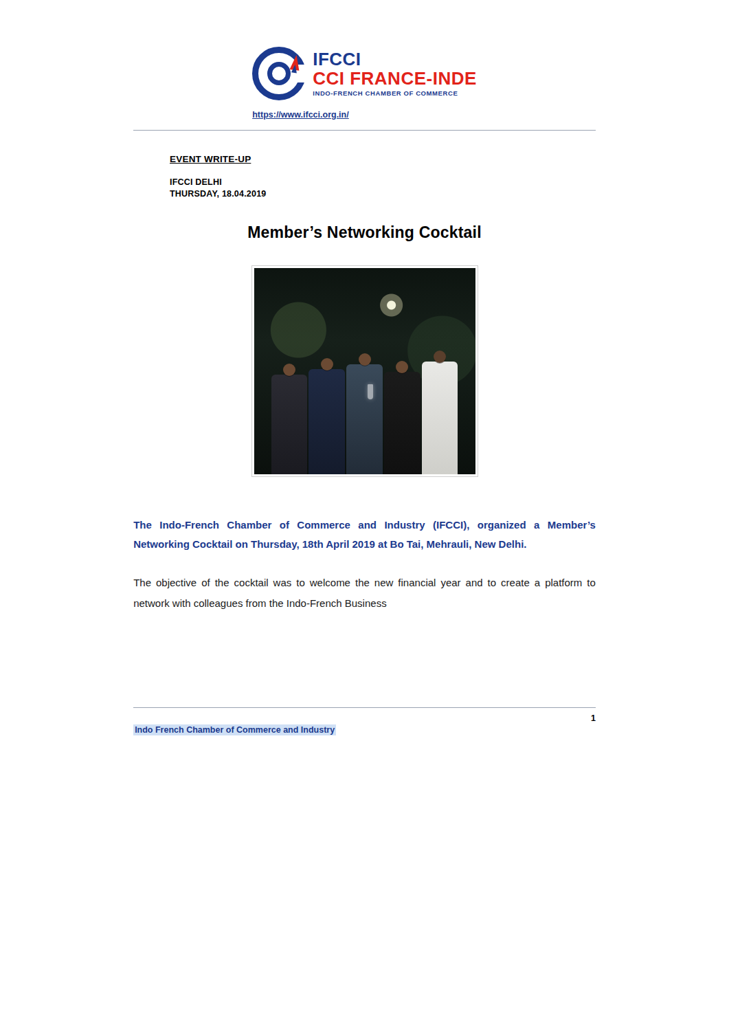IFCCI
CCI FRANCE-INDE
INDO-FRENCH CHAMBER OF COMMERCE
https://www.ifcci.org.in/
EVENT WRITE-UP
IFCCI DELHI
THURSDAY, 18.04.2019
Member’s Networking Cocktail
The Indo-French Chamber of Commerce and Industry (IFCCI), organized a Member’s Networking Cocktail on Thursday, 18th April 2019 at Bo Tai, Mehrauli, New Delhi.
The objective of the cocktail was to welcome the new financial year and to create a platform to network with colleagues from the Indo-French Business
Indo French Chamber of Commerce and Industry
1